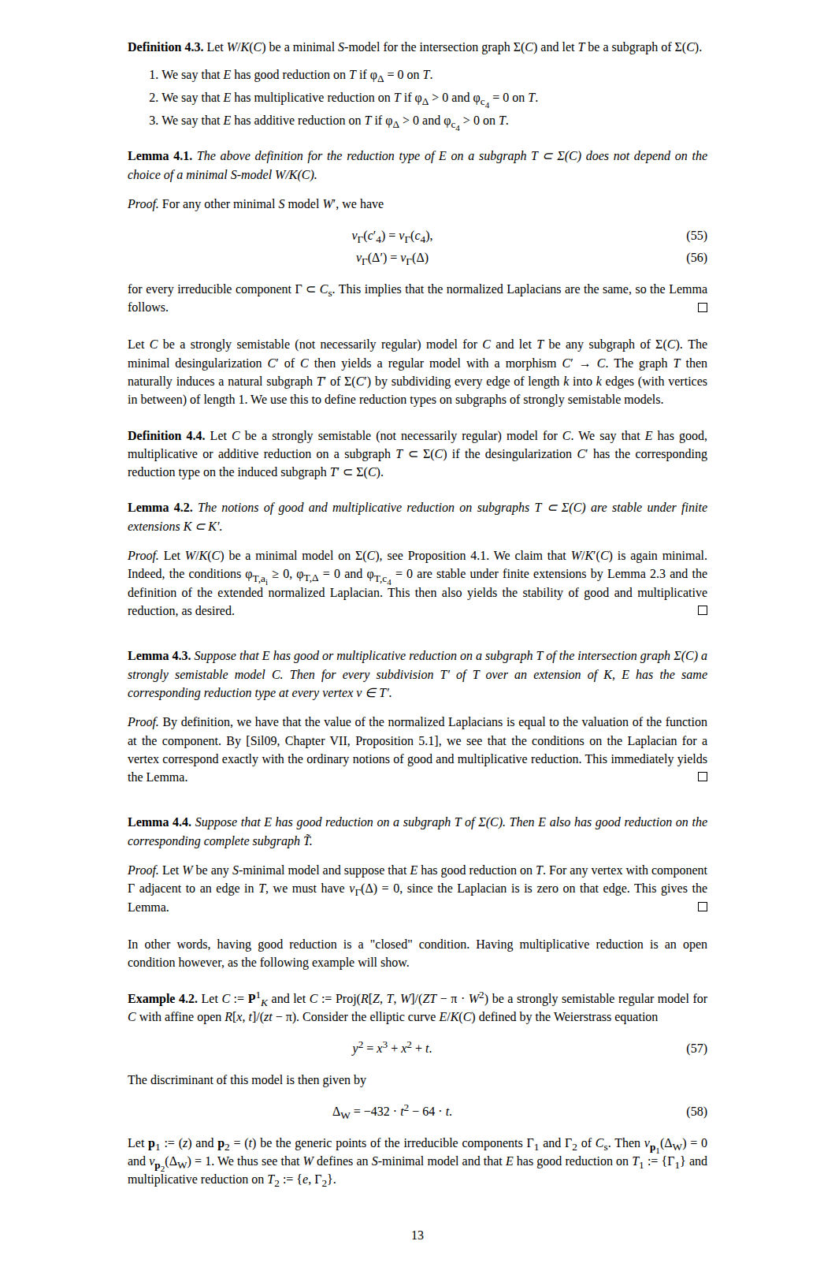Definition 4.3. Let W/K(C) be a minimal S-model for the intersection graph Σ(C) and let T be a subgraph of Σ(C).
We say that E has good reduction on T if φΔ = 0 on T.
We say that E has multiplicative reduction on T if φΔ > 0 and φc4 = 0 on T.
We say that E has additive reduction on T if φΔ > 0 and φc4 > 0 on T.
Lemma 4.1. The above definition for the reduction type of E on a subgraph T ⊂ Σ(C) does not depend on the choice of a minimal S-model W/K(C).
Proof. For any other minimal S model W′, we have
| v Γ ( c ′ 4 ) = v Γ ( c 4 ), | (55) |
| v Γ (Δ′) = v Γ (Δ) | (56) |
for every irreducible component Γ ⊂ Cs. This implies that the normalized Laplacians are the same, so the Lemma follows.
Let C be a strongly semistable (not necessarily regular) model for C and let T be any subgraph of Σ(C). The minimal desingularization C′ of C then yields a regular model with a morphism C′ → C. The graph T then naturally induces a natural subgraph T′ of Σ(C′) by subdividing every edge of length k into k edges (with vertices in between) of length 1. We use this to define reduction types on subgraphs of strongly semistable models.
Definition 4.4. Let C be a strongly semistable (not necessarily regular) model for C. We say that E has good, multiplicative or additive reduction on a subgraph T ⊂ Σ(C) if the desingularization C′ has the corresponding reduction type on the induced subgraph T′ ⊂ Σ(C).
Lemma 4.2. The notions of good and multiplicative reduction on subgraphs T ⊂ Σ(C) are stable under finite extensions K ⊂ K′.
Proof. Let W/K(C) be a minimal model on Σ(C), see Proposition 4.1. We claim that W/K′(C) is again minimal. Indeed, the conditions φT,ai ≥ 0, φT,Δ = 0 and φT,c4 = 0 are stable under finite extensions by Lemma 2.3 and the definition of the extended normalized Laplacian. This then also yields the stability of good and multiplicative reduction, as desired.
Lemma 4.3. Suppose that E has good or multiplicative reduction on a subgraph T of the intersection graph Σ(C) a strongly semistable model C. Then for every subdivision T′ of T over an extension of K, E has the same corresponding reduction type at every vertex v ∈ T′.
Proof. By definition, we have that the value of the normalized Laplacians is equal to the valuation of the function at the component. By [Sil09, Chapter VII, Proposition 5.1], we see that the conditions on the Laplacian for a vertex correspond exactly with the ordinary notions of good and multiplicative reduction. This immediately yields the Lemma.
Lemma 4.4. Suppose that E has good reduction on a subgraph T of Σ(C). Then E also has good reduction on the corresponding complete subgraph T̃.
Proof. Let W be any S-minimal model and suppose that E has good reduction on T. For any vertex with component Γ adjacent to an edge in T, we must have vΓ(Δ) = 0, since the Laplacian is is zero on that edge. This gives the Lemma.
In other words, having good reduction is a "closed" condition. Having multiplicative reduction is an open condition however, as the following example will show.
Example 4.2. Let C := P1K and let C := Proj(R[Z, T, W]/(ZT − π · W2) be a strongly semistable regular model for C with affine open R[x, t]/(zt − π). Consider the elliptic curve E/K(C) defined by the Weierstrass equation
| y 2 = x 3 + x 2 + t . | (57) |
The discriminant of this model is then given by
| Δ W = −432 · t 2 − 64 · t . | (58) |
Let p1 := (z) and p2 = (t) be the generic points of the irreducible components Γ1 and Γ2 of Cs. Then vp1(ΔW) = 0 and vp2(ΔW) = 1. We thus see that W defines an S-minimal model and that E has good reduction on T1 := {Γ1} and multiplicative reduction on T2 := {e, Γ2}.
13